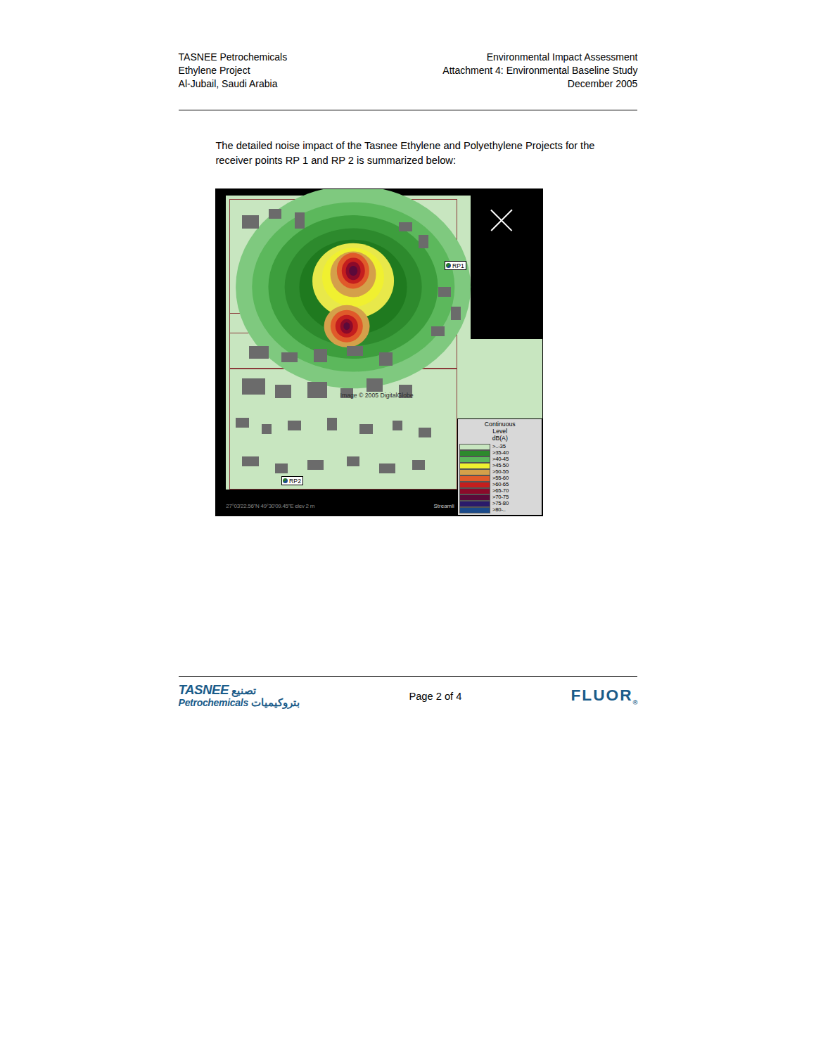TASNEE Petrochemicals
Ethylene Project
Al-Jubail, Saudi Arabia
Environmental Impact Assessment
Attachment 4: Environmental Baseline Study
December 2005
The detailed noise impact of the Tasnee Ethylene and Polyethylene Projects for the receiver points RP 1 and RP 2 is summarized below:
RP1
RP2
Image © 2005 DigitalGlobe
27°03'22.56"N 49°30'09.45"E elev 2 m
Streamli
Continuous
Level
dB(A)
>..-35
>35-40
>40-45
>45-50
>50-55
>55-60
>60-65
>65-70
>70-75
>75-80
>80-..
TASNEE تصنيع
Petrochemicals بتروكيميات
Page 2 of 4
FLUOR®